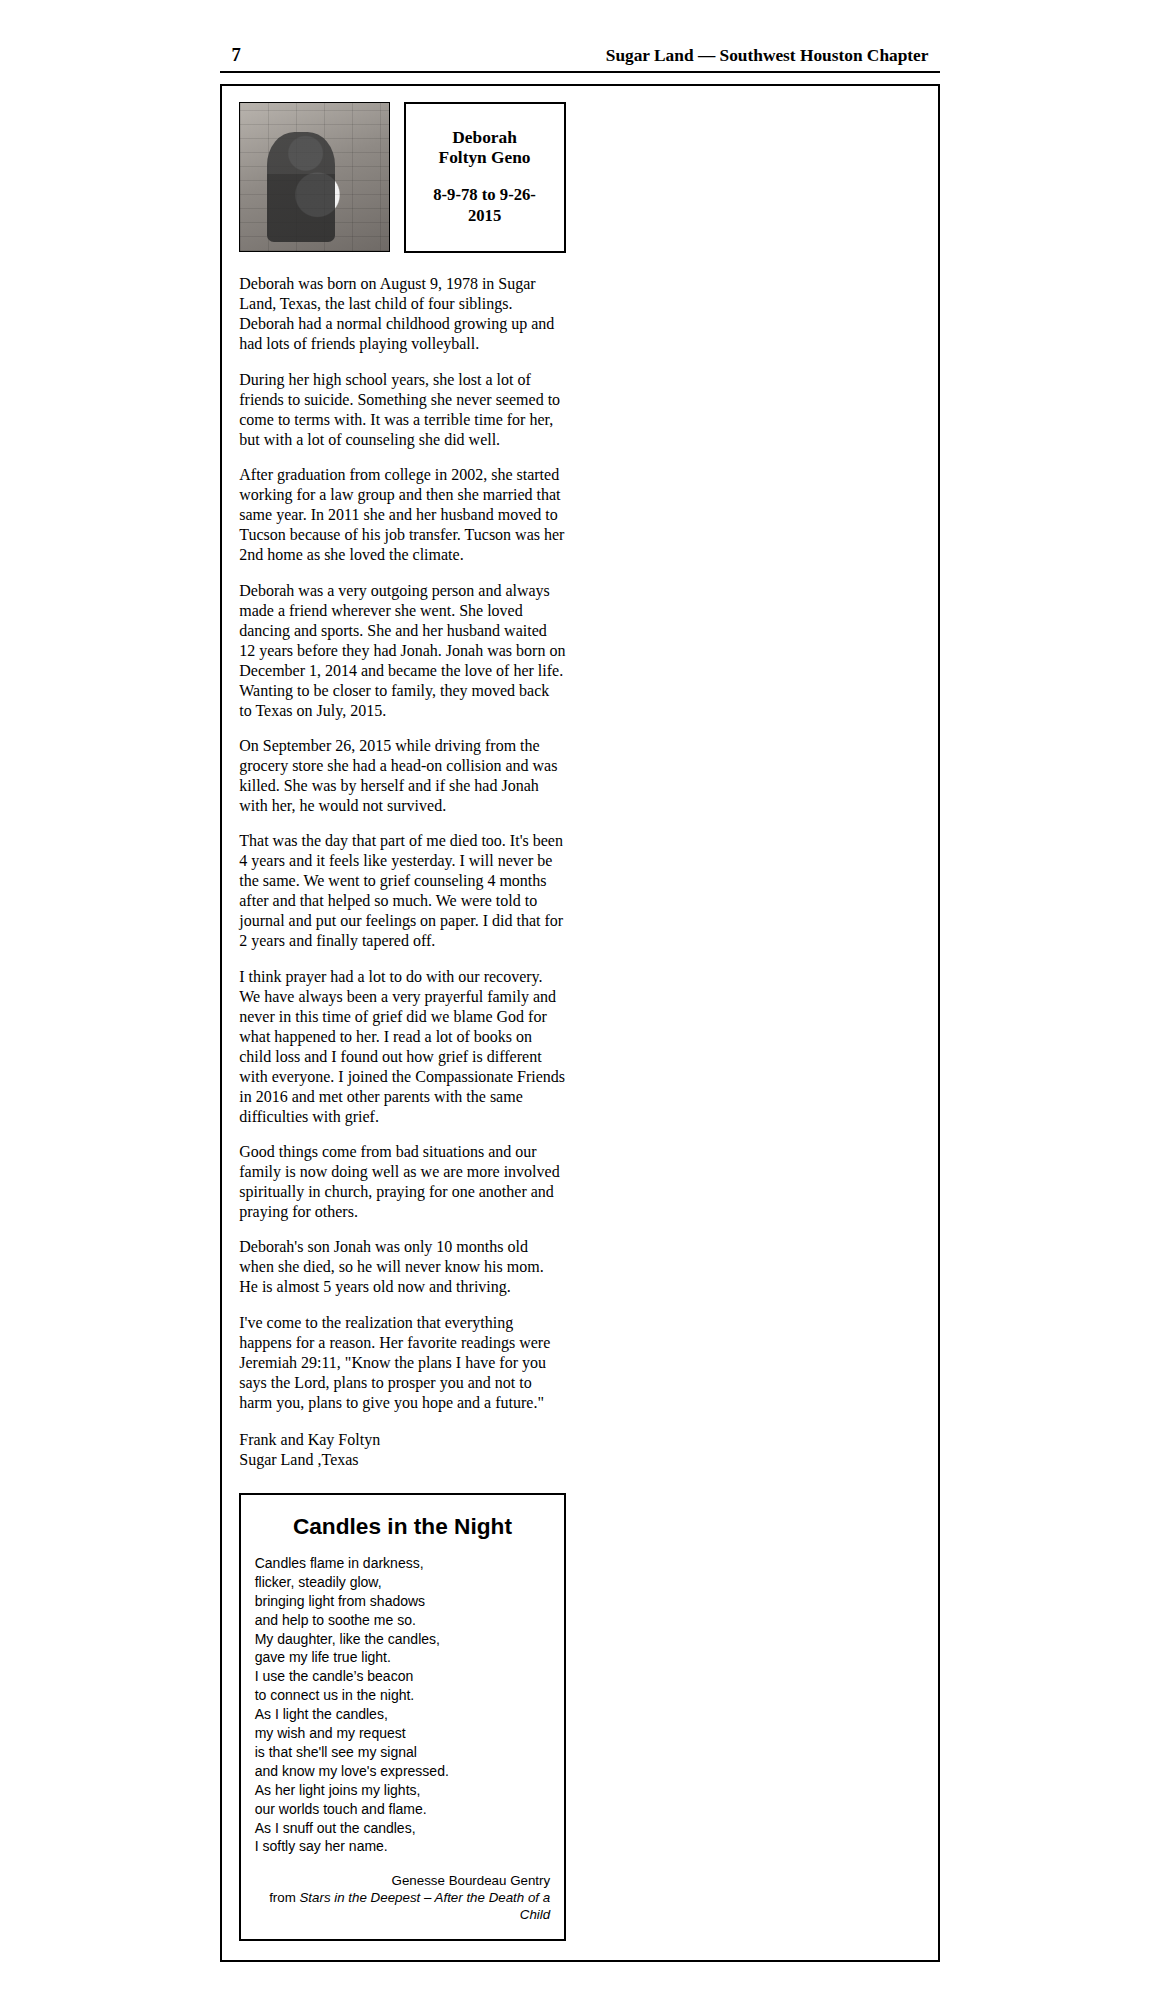7 Sugar Land — Southwest Houston Chapter
Deborah
Foltyn Geno
8-9-78 to 9-26-2015
Deborah was born on August 9, 1978 in Sugar Land, Texas, the last child of four siblings. Deborah had a normal childhood growing up and had lots of friends playing volleyball.
During her high school years, she lost a lot of friends to suicide. Something she never seemed to come to terms with. It was a terrible time for her, but with a lot of counseling she did well.
After graduation from college in 2002, she started working for a law group and then she married that same year. In 2011 she and her husband moved to Tucson because of his job transfer. Tucson was her 2nd home as she loved the climate.
Deborah was a very outgoing person and always made a friend wherever she went. She loved dancing and sports. She and her husband waited 12 years before they had Jonah. Jonah was born on December 1, 2014 and became the love of her life. Wanting to be closer to family, they moved back to Texas on July, 2015.
On September 26, 2015 while driving from the grocery store she had a head-on collision and was killed. She was by herself and if she had Jonah with her, he would not survived.
That was the day that part of me died too. It's been 4 years and it feels like yesterday. I will never be the same. We went to grief counseling 4 months after and that helped so much. We were told to journal and put our feelings on paper. I did that for 2 years and finally tapered off.
I think prayer had a lot to do with our recovery. We have always been a very prayerful family and never in this time of grief did we blame God for what happened to her. I read a lot of books on child loss and I found out how grief is different with everyone. I joined the Compassionate Friends in 2016 and met other parents with the same difficulties with grief.
Good things come from bad situations and our family is now doing well as we are more involved spiritually in church, praying for one another and praying for others.
Deborah's son Jonah was only 10 months old when she died, so he will never know his mom. He is almost 5 years old now and thriving.
I've come to the realization that everything happens for a reason. Her favorite readings were Jeremiah 29:11, "Know the plans I have for you says the Lord, plans to prosper you and not to harm you, plans to give you hope and a future."
Frank and Kay Foltyn
Sugar Land ,Texas
Candles in the Night
Candles flame in darkness,
flicker, steadily glow,
bringing light from shadows
and help to soothe me so.
My daughter, like the candles,
gave my life true light.
I use the candle’s beacon
to connect us in the night.
As I light the candles,
my wish and my request
is that she'll see my signal
and know my love's expressed.
As her light joins my lights,
our worlds touch and flame.
As I snuff out the candles,
I softly say her name.
Genesse Bourdeau Gentry
from Stars in the Deepest – After the Death of a Child